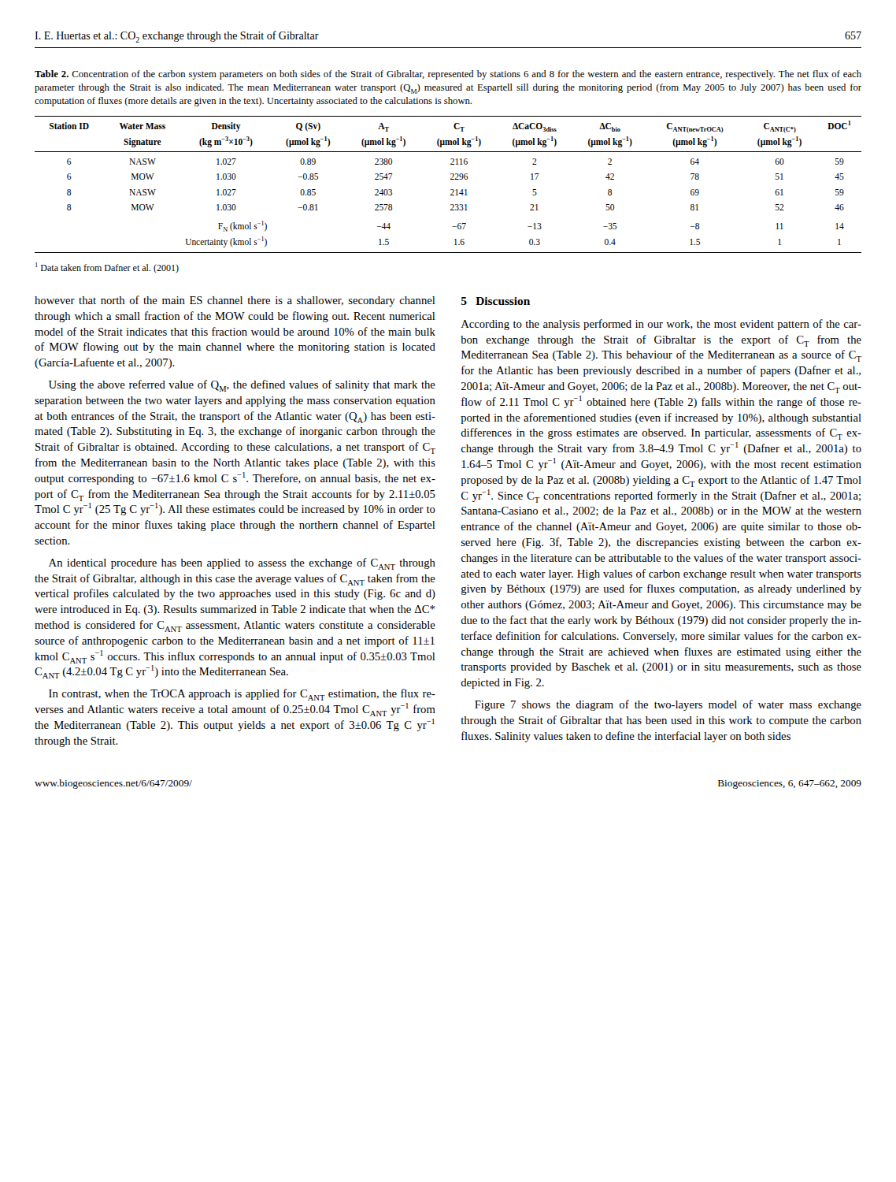I. E. Huertas et al.: CO2 exchange through the Strait of Gibraltar 657
Table 2. Concentration of the carbon system parameters on both sides of the Strait of Gibraltar, represented by stations 6 and 8 for the western and the eastern entrance, respectively. The net flux of each parameter through the Strait is also indicated. The mean Mediterranean water transport (QM) measured at Espartell sill during the monitoring period (from May 2005 to July 2007) has been used for computation of fluxes (more details are given in the text). Uncertainty associated to the calculations is shown.
| Station ID | Water Mass | Density | Q (Sv) | A T | C T | ΔCaCO 3diss | ΔC bio | C ANT(newTrOCA) | C ANT(C*) | DOC 1 |
| --- | --- | --- | --- | --- | --- | --- | --- | --- | --- | --- |
| | Signature | (kg m −3 ×10 −3 ) | (μmol kg −1 ) | (μmol kg −1 ) | (μmol kg −1 ) | (μmol kg −1 ) | (μmol kg −1 ) | (μmol kg −1 ) | (μmol kg −1 ) | |
| 6 | NASW | 1.027 | 0.89 | 2380 | 2116 | 2 | 2 | 64 | 60 | 59 |
| 6 | MOW | 1.030 | −0.85 | 2547 | 2296 | 17 | 42 | 78 | 51 | 45 |
| 8 | NASW | 1.027 | 0.85 | 2403 | 2141 | 5 | 8 | 69 | 61 | 59 |
| 8 | MOW | 1.030 | −0.81 | 2578 | 2331 | 21 | 50 | 81 | 52 | 46 |
| F N (kmol s −1 ) | | −44 | −67 | −13 | −35 | −8 | 11 | 14 |
| Uncertainty (kmol s −1 ) | | 1.5 | 1.6 | 0.3 | 0.4 | 1.5 | 1 | 1 |
1 Data taken from Dafner et al. (2001)
however that north of the main ES channel there is a shallower, secondary channel through which a small fraction of the MOW could be flowing out. Recent numerical model of the Strait indicates that this fraction would be around 10% of the main bulk of MOW flowing out by the main channel where the monitoring station is located (García-Lafuente et al., 2007).
Using the above referred value of QM, the defined values of salinity that mark the separation between the two water layers and applying the mass conservation equation at both entrances of the Strait, the transport of the Atlantic water (QA) has been estimated (Table 2). Substituting in Eq. 3, the exchange of inorganic carbon through the Strait of Gibraltar is obtained. According to these calculations, a net transport of CT from the Mediterranean basin to the North Atlantic takes place (Table 2), with this output corresponding to −67±1.6 kmol C s−1. Therefore, on annual basis, the net export of CT from the Mediterranean Sea through the Strait accounts for by 2.11±0.05 Tmol C yr−1 (25 Tg C yr−1). All these estimates could be increased by 10% in order to account for the minor fluxes taking place through the northern channel of Espartel section.
An identical procedure has been applied to assess the exchange of CANT through the Strait of Gibraltar, although in this case the average values of CANT taken from the vertical profiles calculated by the two approaches used in this study (Fig. 6c and d) were introduced in Eq. (3). Results summarized in Table 2 indicate that when the ΔC* method is considered for CANT assessment, Atlantic waters constitute a considerable source of anthropogenic carbon to the Mediterranean basin and a net import of 11±1 kmol CANT s−1 occurs. This influx corresponds to an annual input of 0.35±0.03 Tmol CANT (4.2±0.04 Tg C yr−1) into the Mediterranean Sea.
In contrast, when the TrOCA approach is applied for CANT estimation, the flux reverses and Atlantic waters receive a total amount of 0.25±0.04 Tmol CANT yr−1 from the Mediterranean (Table 2). This output yields a net export of 3±0.06 Tg C yr−1 through the Strait.
5 Discussion
According to the analysis performed in our work, the most evident pattern of the carbon exchange through the Strait of Gibraltar is the export of CT from the Mediterranean Sea (Table 2). This behaviour of the Mediterranean as a source of CT for the Atlantic has been previously described in a number of papers (Dafner et al., 2001a; Aït-Ameur and Goyet, 2006; de la Paz et al., 2008b). Moreover, the net CT outflow of 2.11 Tmol C yr−1 obtained here (Table 2) falls within the range of those reported in the aforementioned studies (even if increased by 10%), although substantial differences in the gross estimates are observed. In particular, assessments of CT exchange through the Strait vary from 3.8–4.9 Tmol C yr−1 (Dafner et al., 2001a) to 1.64–5 Tmol C yr−1 (Aït-Ameur and Goyet, 2006), with the most recent estimation proposed by de la Paz et al. (2008b) yielding a CT export to the Atlantic of 1.47 Tmol C yr−1. Since CT concentrations reported formerly in the Strait (Dafner et al., 2001a; Santana-Casiano et al., 2002; de la Paz et al., 2008b) or in the MOW at the western entrance of the channel (Aït-Ameur and Goyet, 2006) are quite similar to those observed here (Fig. 3f, Table 2), the discrepancies existing between the carbon exchanges in the literature can be attributable to the values of the water transport associated to each water layer. High values of carbon exchange result when water transports given by Béthoux (1979) are used for fluxes computation, as already underlined by other authors (Gómez, 2003; Aït-Ameur and Goyet, 2006). This circumstance may be due to the fact that the early work by Béthoux (1979) did not consider properly the interface definition for calculations. Conversely, more similar values for the carbon exchange through the Strait are achieved when fluxes are estimated using either the transports provided by Baschek et al. (2001) or in situ measurements, such as those depicted in Fig. 2.
Figure 7 shows the diagram of the two-layers model of water mass exchange through the Strait of Gibraltar that has been used in this work to compute the carbon fluxes. Salinity values taken to define the interfacial layer on both sides
www.biogeosciences.net/6/647/2009/ Biogeosciences, 6, 647–662, 2009